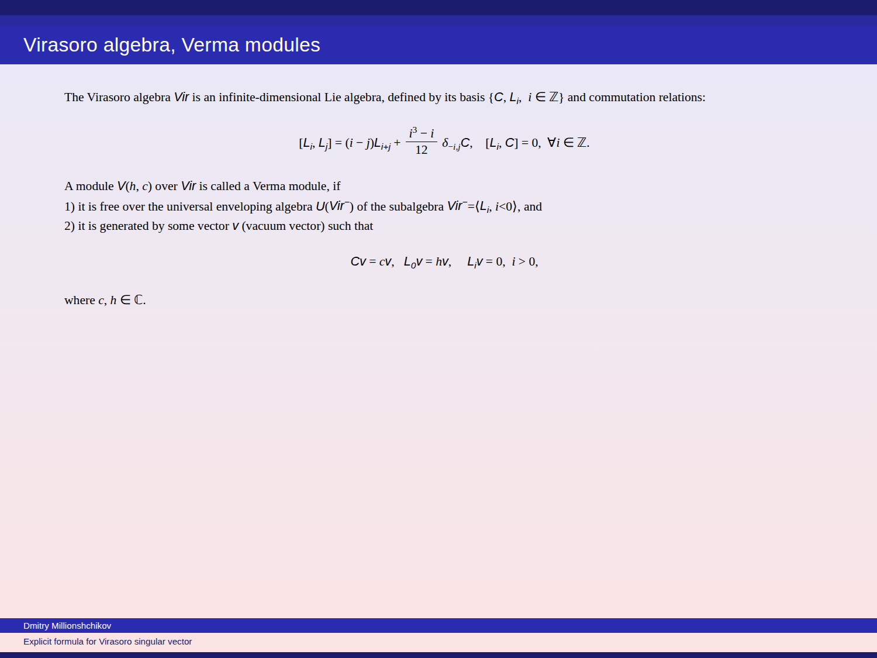Virasoro algebra, Verma modules
The Virasoro algebra Vir is an infinite-dimensional Lie algebra, defined by its basis {C, Li, i ∈ ℤ} and commutation relations:
[Li, Lj] = (i − j)Li+j + i3 − i 12 δ−i,jC, [Li, C] = 0, ∀i ∈ ℤ.
A module V(h, c) over Vir is called a Verma module, if
1) it is free over the universal enveloping algebra U(Vir−) of the subalgebra Vir−=⟨Li, i<0⟩, and
2) it is generated by some vector v (vacuum vector) such that
Cv = cv, L0 v = hv, Li v = 0, i > 0,
where c, h ∈ ℂ.
Dmitry Millionshchikov
Explicit formula for Virasoro singular vector